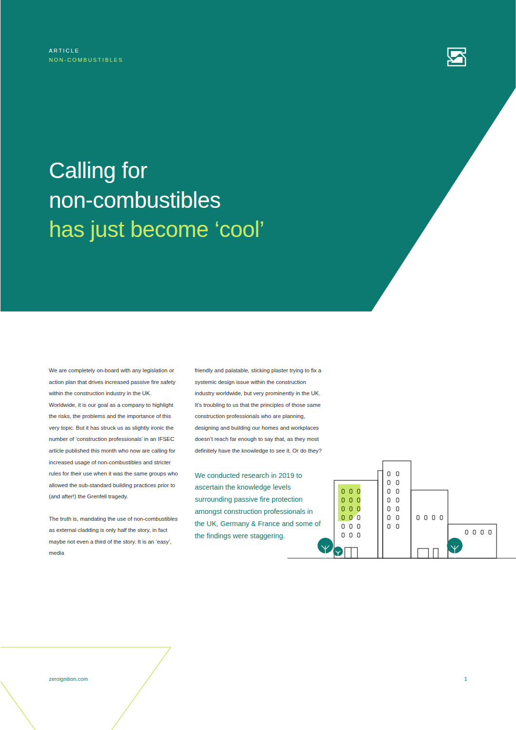ARTICLE
NON-COMBUSTIBLES
Zero Ignition logo
Calling for
non-combustibles
has just become ‘cool’
We are completely on-board with any legislation or action plan that drives increased passive fire safety within the construction industry in the UK. Worldwide, it is our goal as a company to highlight the risks, the problems and the importance of this very topic. But it has struck us as slightly ironic the number of ‘construction professionals’ in an IFSEC article published this month who now are calling for increased usage of non-combustibles and stricter rules for their use when it was the same groups who allowed the sub-standard building practices prior to (and after!) the Grenfell tragedy.
The truth is, mandating the use of non-combustibles as external cladding is only half the story, in fact maybe not even a third of the story. It is an ‘easy’, media
friendly and palatable, sticking plaster trying to fix a systemic design issue within the construction industry worldwide, but very prominently in the UK. It’s troubling to us that the principles of those same construction professionals who are planning, designing and building our homes and workplaces doesn’t reach far enough to say that, as they most definitely have the knowledge to see it. Or do they?
We conducted research in 2019 to ascertain the knowledge levels surrounding passive fire protection amongst construction professionals in the UK, Germany & France and some of the findings were staggering.
zeroignition.com 1